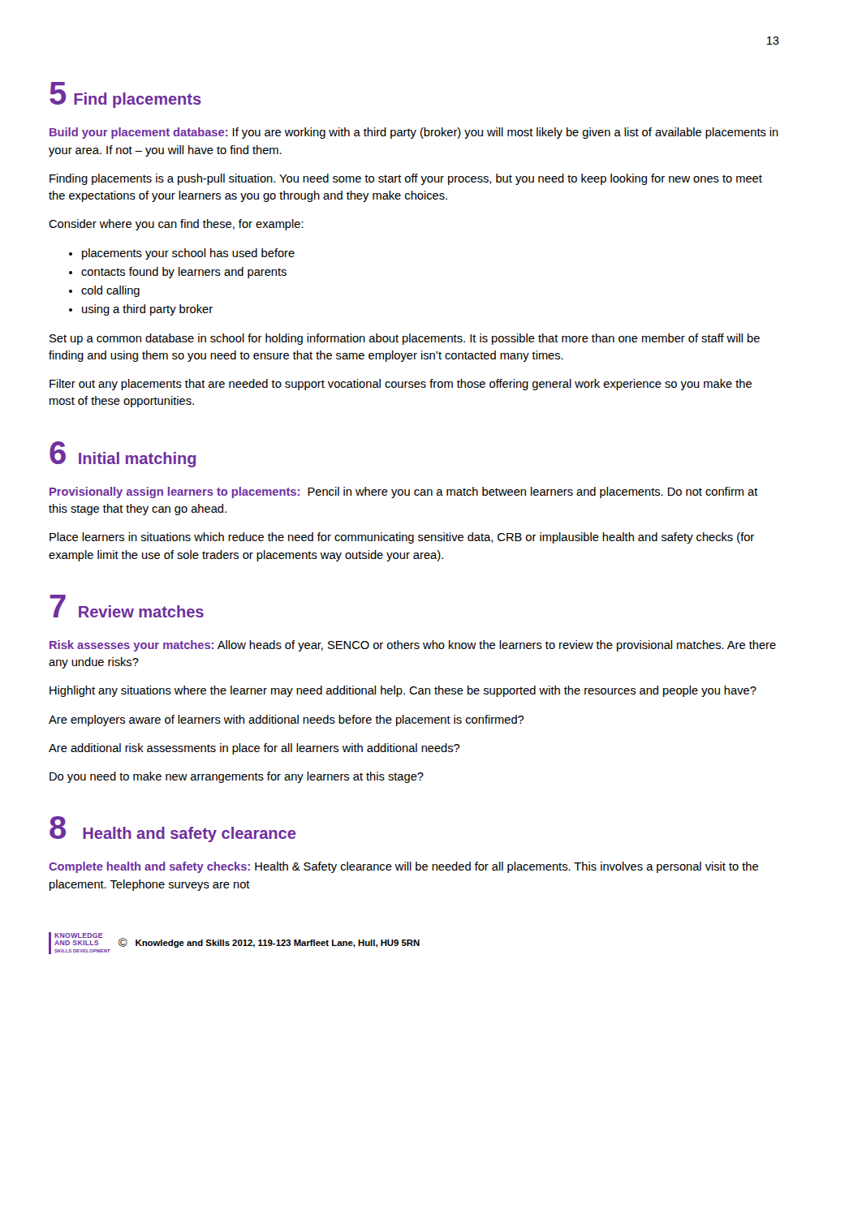13
5 Find placements
Build your placement database: If you are working with a third party (broker) you will most likely be given a list of available placements in your area. If not – you will have to find them.
Finding placements is a push-pull situation. You need some to start off your process, but you need to keep looking for new ones to meet the expectations of your learners as you go through and they make choices.
Consider where you can find these, for example:
placements your school has used before
contacts found by learners and parents
cold calling
using a third party broker
Set up a common database in school for holding information about placements. It is possible that more than one member of staff will be finding and using them so you need to ensure that the same employer isn’t contacted many times.
Filter out any placements that are needed to support vocational courses from those offering general work experience so you make the most of these opportunities.
6 Initial matching
Provisionally assign learners to placements: Pencil in where you can a match between learners and placements. Do not confirm at this stage that they can go ahead.
Place learners in situations which reduce the need for communicating sensitive data, CRB or implausible health and safety checks (for example limit the use of sole traders or placements way outside your area).
7 Review matches
Risk assesses your matches: Allow heads of year, SENCO or others who know the learners to review the provisional matches. Are there any undue risks?
Highlight any situations where the learner may need additional help. Can these be supported with the resources and people you have?
Are employers aware of learners with additional needs before the placement is confirmed?
Are additional risk assessments in place for all learners with additional needs?
Do you need to make new arrangements for any learners at this stage?
8 Health and safety clearance
Complete health and safety checks: Health & Safety clearance will be needed for all placements. This involves a personal visit to the placement. Telephone surveys are not
KNOWLEDGE
AND SKILLS
SKILLS DEVELOPMENT © Knowledge and Skills 2012, 119-123 Marfleet Lane, Hull, HU9 5RN